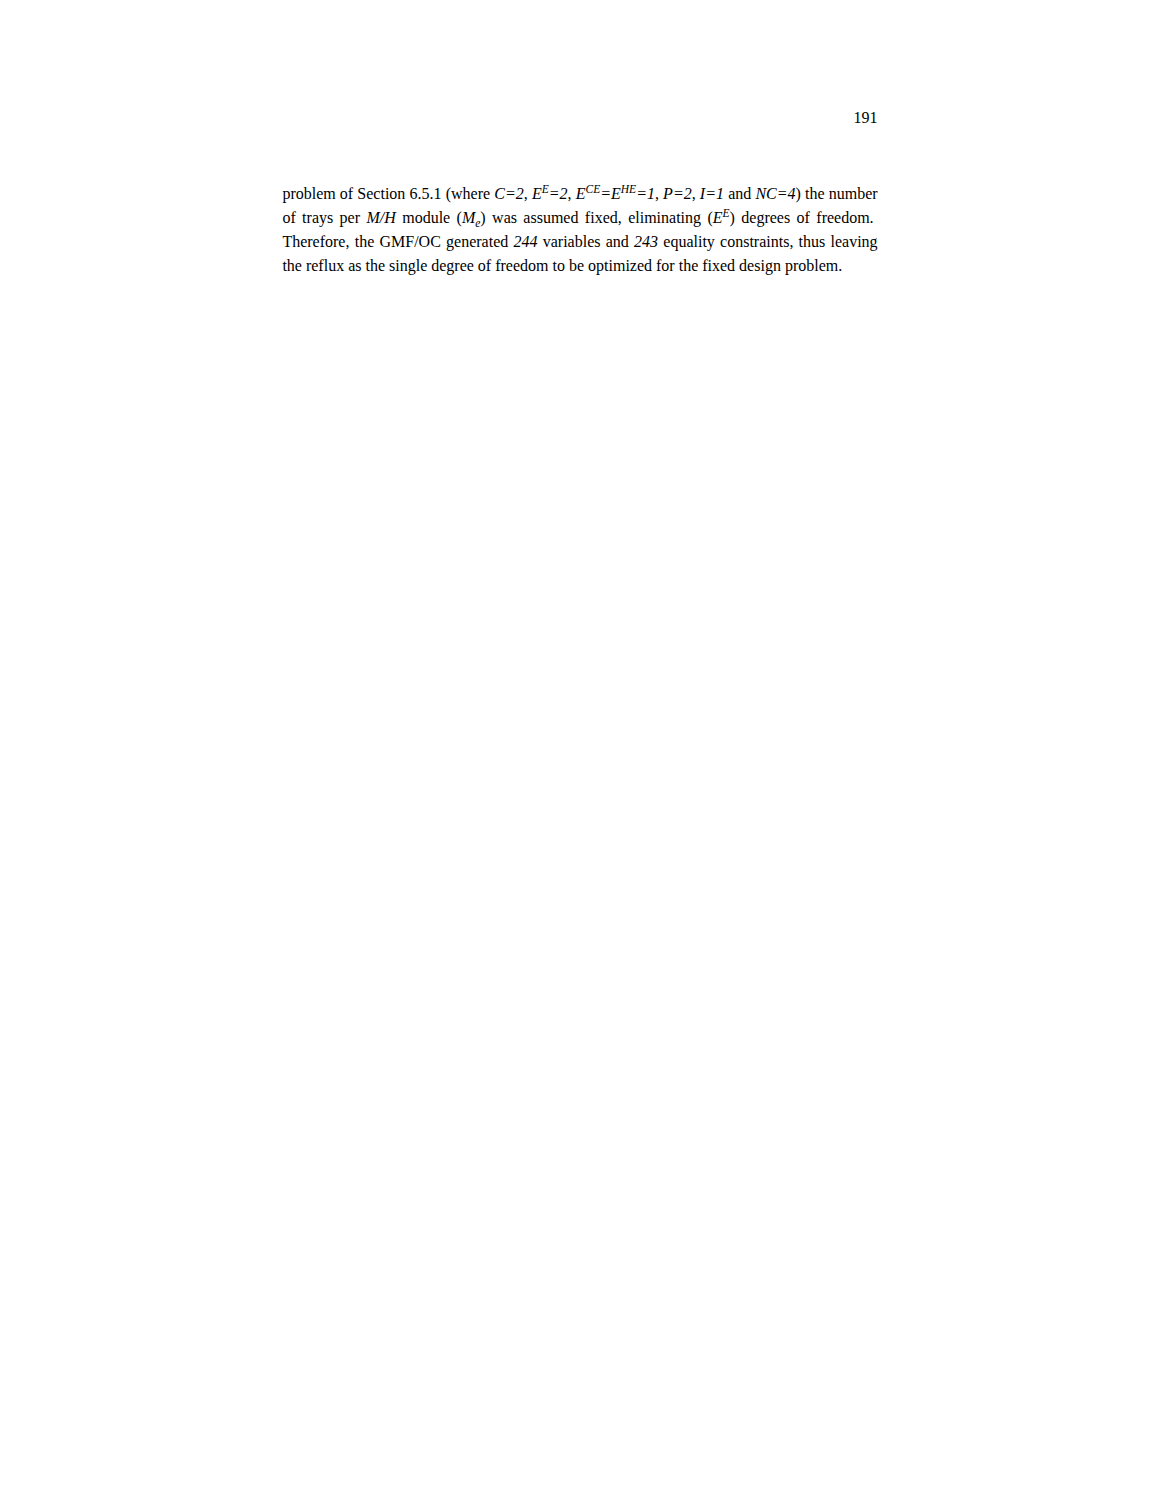191
problem of Section 6.5.1 (where C=2, EE=2, ECE=EHE=1, P=2, I=1 and NC=4) the number of trays per M/H module (Me) was assumed fixed, eliminating (EE) degrees of freedom. Therefore, the GMF/OC generated 244 variables and 243 equality constraints, thus leaving the reflux as the single degree of freedom to be optimized for the fixed design problem.